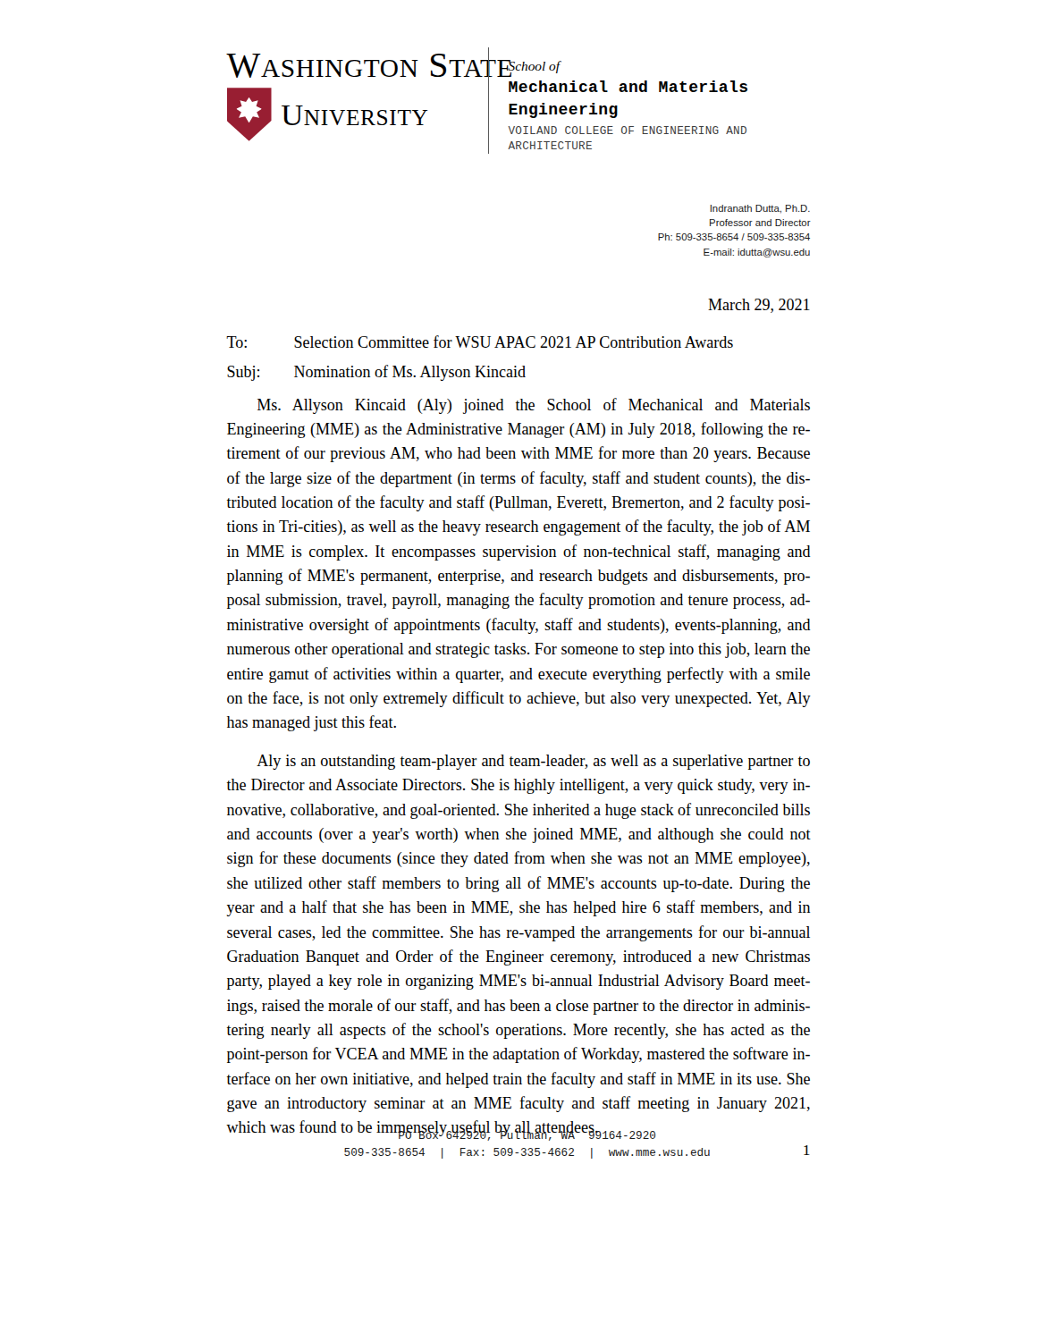WASHINGTON STATE
UNIVERSITY
School of
Mechanical and Materials Engineering
VOILAND COLLEGE OF ENGINEERING AND ARCHITECTURE
Indranath Dutta, Ph.D.
Professor and Director
Ph: 509-335-8654 / 509-335-8354
E-mail: idutta@wsu.edu
March 29, 2021
To:
Selection Committee for WSU APAC 2021 AP Contribution Awards
Subj:
Nomination of Ms. Allyson Kincaid
Ms. Allyson Kincaid (Aly) joined the School of Mechanical and Materials Engineering (MME) as the Administrative Manager (AM) in July 2018, following the retirement of our previous AM, who had been with MME for more than 20 years. Because of the large size of the department (in terms of faculty, staff and student counts), the distributed location of the faculty and staff (Pullman, Everett, Bremerton, and 2 faculty positions in Tri-cities), as well as the heavy research engagement of the faculty, the job of AM in MME is complex. It encompasses supervision of non-technical staff, managing and planning of MME's permanent, enterprise, and research budgets and disbursements, proposal submission, travel, payroll, managing the faculty promotion and tenure process, administrative oversight of appointments (faculty, staff and students), events-planning, and numerous other operational and strategic tasks. For someone to step into this job, learn the entire gamut of activities within a quarter, and execute everything perfectly with a smile on the face, is not only extremely difficult to achieve, but also very unexpected. Yet, Aly has managed just this feat.
Aly is an outstanding team-player and team-leader, as well as a superlative partner to the Director and Associate Directors. She is highly intelligent, a very quick study, very innovative, collaborative, and goal-oriented. She inherited a huge stack of unreconciled bills and accounts (over a year's worth) when she joined MME, and although she could not sign for these documents (since they dated from when she was not an MME employee), she utilized other staff members to bring all of MME's accounts up-to-date. During the year and a half that she has been in MME, she has helped hire 6 staff members, and in several cases, led the committee. She has re-vamped the arrangements for our bi-annual Graduation Banquet and Order of the Engineer ceremony, introduced a new Christmas party, played a key role in organizing MME's bi-annual Industrial Advisory Board meetings, raised the morale of our staff, and has been a close partner to the director in administering nearly all aspects of the school's operations. More recently, she has acted as the point-person for VCEA and MME in the adaptation of Workday, mastered the software interface on her own initiative, and helped train the faculty and staff in MME in its use. She gave an introductory seminar at an MME faculty and staff meeting in January 2021, which was found to be immensely useful by all attendees.
PO Box 642920, Pullman, WA 99164-2920
509-335-8654 | Fax: 509-335-4662 | www.mme.wsu.edu
1